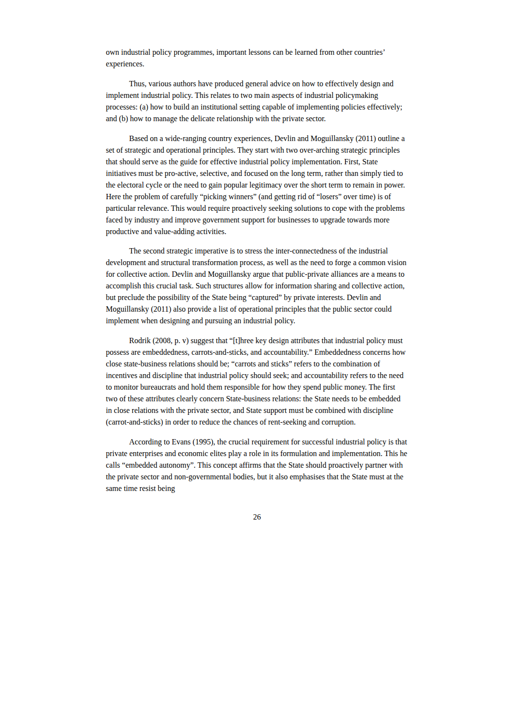own industrial policy programmes, important lessons can be learned from other countries’ experiences.
Thus, various authors have produced general advice on how to effectively design and implement industrial policy. This relates to two main aspects of industrial policymaking processes: (a) how to build an institutional setting capable of implementing policies effectively; and (b) how to manage the delicate relationship with the private sector.
Based on a wide-ranging country experiences, Devlin and Moguillansky (2011) outline a set of strategic and operational principles. They start with two over-arching strategic principles that should serve as the guide for effective industrial policy implementation. First, State initiatives must be pro-active, selective, and focused on the long term, rather than simply tied to the electoral cycle or the need to gain popular legitimacy over the short term to remain in power. Here the problem of carefully “picking winners” (and getting rid of “losers” over time) is of particular relevance. This would require proactively seeking solutions to cope with the problems faced by industry and improve government support for businesses to upgrade towards more productive and value-adding activities.
The second strategic imperative is to stress the inter-connectedness of the industrial development and structural transformation process, as well as the need to forge a common vision for collective action. Devlin and Moguillansky argue that public-private alliances are a means to accomplish this crucial task. Such structures allow for information sharing and collective action, but preclude the possibility of the State being “captured” by private interests. Devlin and Moguillansky (2011) also provide a list of operational principles that the public sector could implement when designing and pursuing an industrial policy.
Rodrik (2008, p. v) suggest that “[t]hree key design attributes that industrial policy must possess are embeddedness, carrots-and-sticks, and accountability.” Embeddedness concerns how close state-business relations should be; “carrots and sticks” refers to the combination of incentives and discipline that industrial policy should seek; and accountability refers to the need to monitor bureaucrats and hold them responsible for how they spend public money. The first two of these attributes clearly concern State-business relations: the State needs to be embedded in close relations with the private sector, and State support must be combined with discipline (carrot-and-sticks) in order to reduce the chances of rent-seeking and corruption.
According to Evans (1995), the crucial requirement for successful industrial policy is that private enterprises and economic elites play a role in its formulation and implementation. This he calls “embedded autonomy”. This concept affirms that the State should proactively partner with the private sector and non-governmental bodies, but it also emphasises that the State must at the same time resist being
26